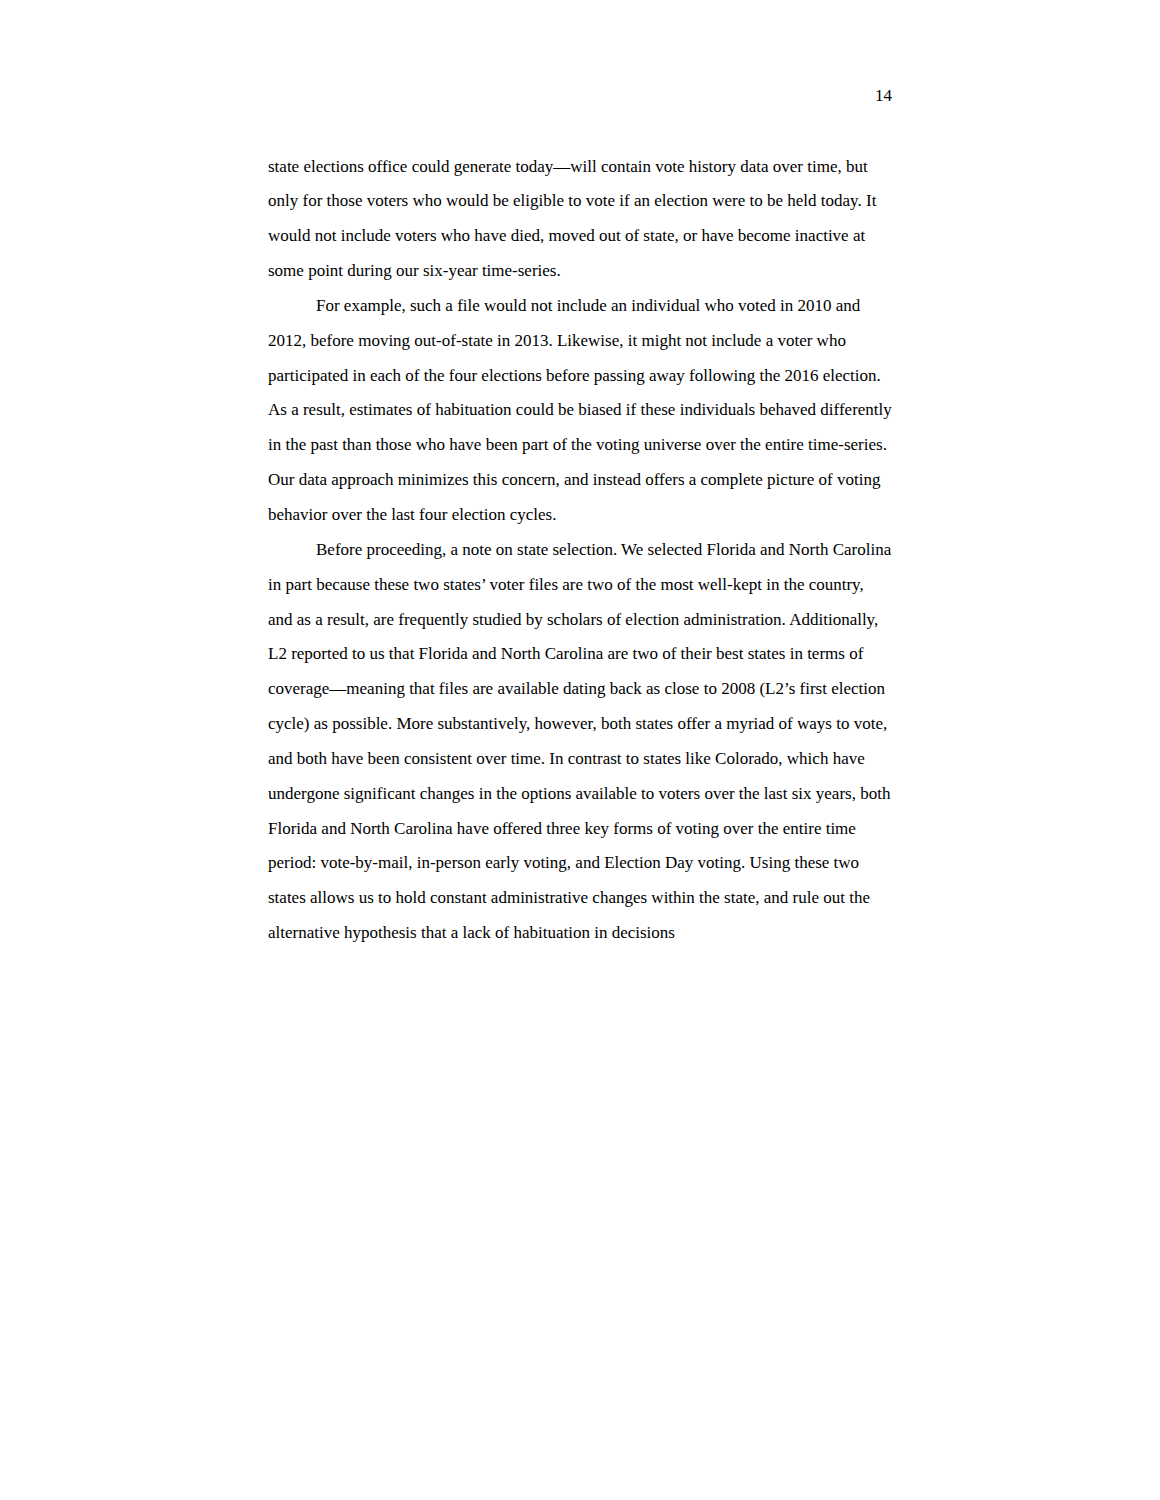14
state elections office could generate today—will contain vote history data over time, but only for those voters who would be eligible to vote if an election were to be held today. It would not include voters who have died, moved out of state, or have become inactive at some point during our six-year time-series.
For example, such a file would not include an individual who voted in 2010 and 2012, before moving out-of-state in 2013. Likewise, it might not include a voter who participated in each of the four elections before passing away following the 2016 election. As a result, estimates of habituation could be biased if these individuals behaved differently in the past than those who have been part of the voting universe over the entire time-series. Our data approach minimizes this concern, and instead offers a complete picture of voting behavior over the last four election cycles.
Before proceeding, a note on state selection. We selected Florida and North Carolina in part because these two states’ voter files are two of the most well-kept in the country, and as a result, are frequently studied by scholars of election administration. Additionally, L2 reported to us that Florida and North Carolina are two of their best states in terms of coverage—meaning that files are available dating back as close to 2008 (L2’s first election cycle) as possible. More substantively, however, both states offer a myriad of ways to vote, and both have been consistent over time. In contrast to states like Colorado, which have undergone significant changes in the options available to voters over the last six years, both Florida and North Carolina have offered three key forms of voting over the entire time period: vote-by-mail, in-person early voting, and Election Day voting. Using these two states allows us to hold constant administrative changes within the state, and rule out the alternative hypothesis that a lack of habituation in decisions